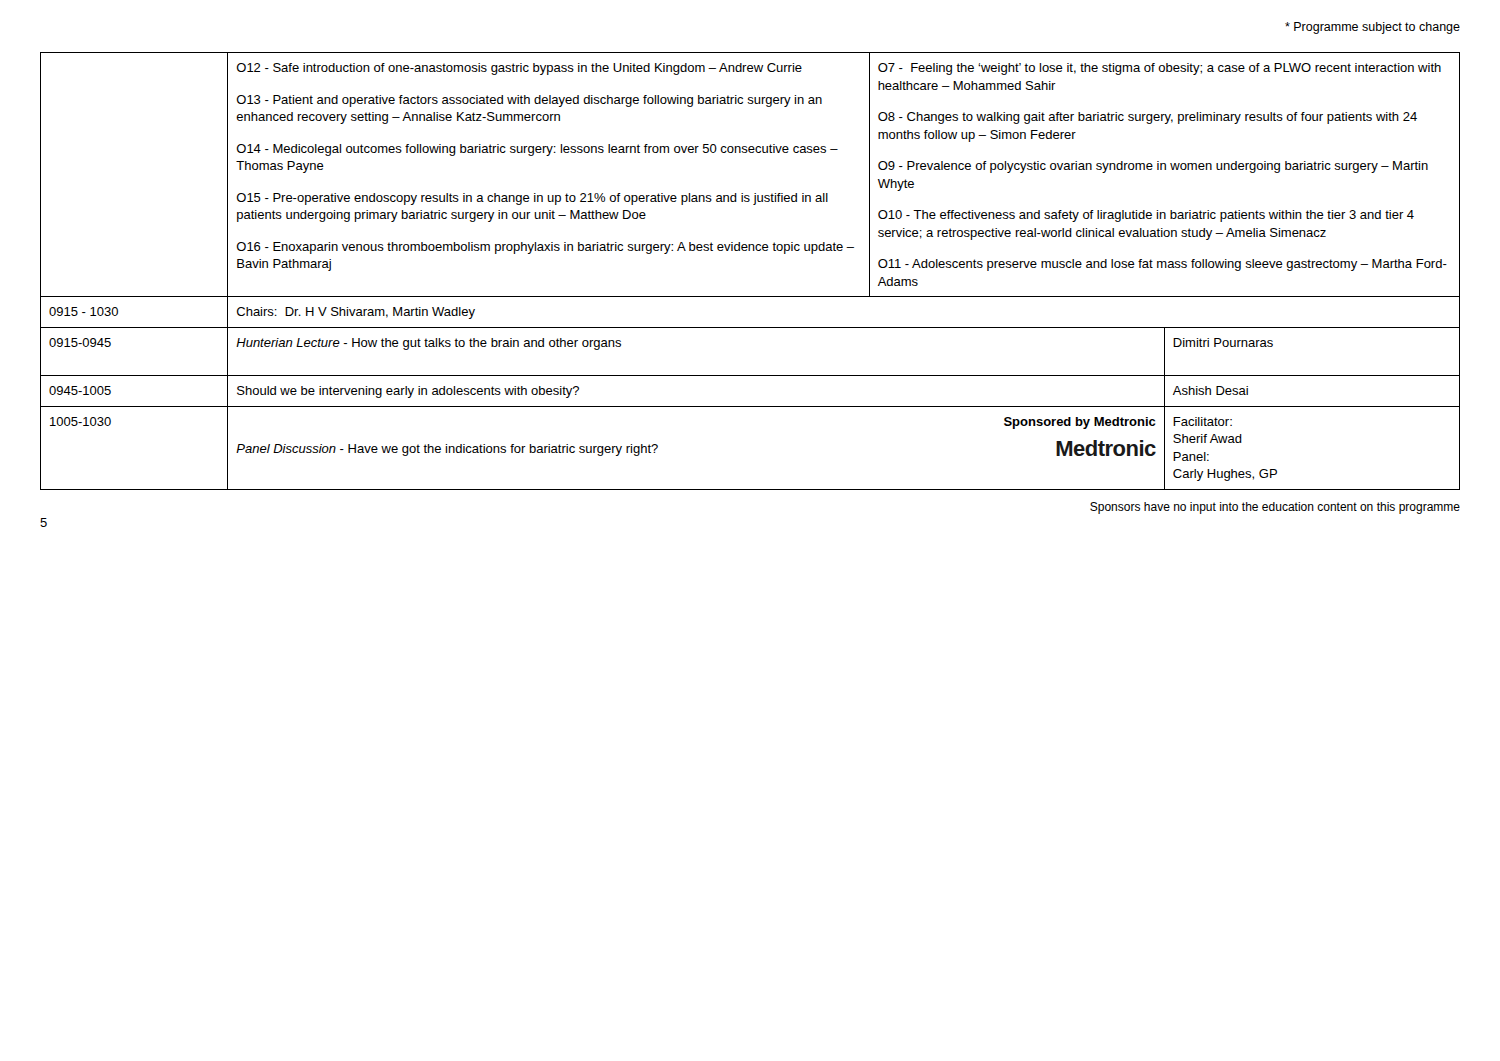* Programme subject to change
| | O12 - Safe introduction of one-anastomosis gastric bypass in the United Kingdom – Andrew Currie O13 - Patient and operative factors associated with delayed discharge following bariatric surgery in an enhanced recovery setting – Annalise Katz-Summercorn O14 - Medicolegal outcomes following bariatric surgery: lessons learnt from over 50 consecutive cases – Thomas Payne O15 - Pre-operative endoscopy results in a change in up to 21% of operative plans and is justified in all patients undergoing primary bariatric surgery in our unit – Matthew Doe O16 - Enoxaparin venous thromboembolism prophylaxis in bariatric surgery: A best evidence topic update – Bavin Pathmaraj | O7 - Feeling the ‘weight’ to lose it, the stigma of obesity; a case of a PLWO recent interaction with healthcare – Mohammed Sahir O8 - Changes to walking gait after bariatric surgery, preliminary results of four patients with 24 months follow up – Simon Federer O9 - Prevalence of polycystic ovarian syndrome in women undergoing bariatric surgery – Martin Whyte O10 - The effectiveness and safety of liraglutide in bariatric patients within the tier 3 and tier 4 service; a retrospective real-world clinical evaluation study – Amelia Simenacz O11 - Adolescents preserve muscle and lose fat mass following sleeve gastrectomy – Martha Ford-Adams |
| 0915 - 1030 | Chairs: Dr. H V Shivaram, Martin Wadley |
| 0915-0945 | Hunterian Lecture - How the gut talks to the brain and other organs | Dimitri Pournaras |
| 0945-1005 | Should we be intervening early in adolescents with obesity? | Ashish Desai |
| 1005-1030 | Sponsored by Medtronic Panel Discussion - Have we got the indications for bariatric surgery right? Medtronic | Facilitator: Sherif Awad Panel: Carly Hughes, GP |
5
Sponsors have no input into the education content on this programme